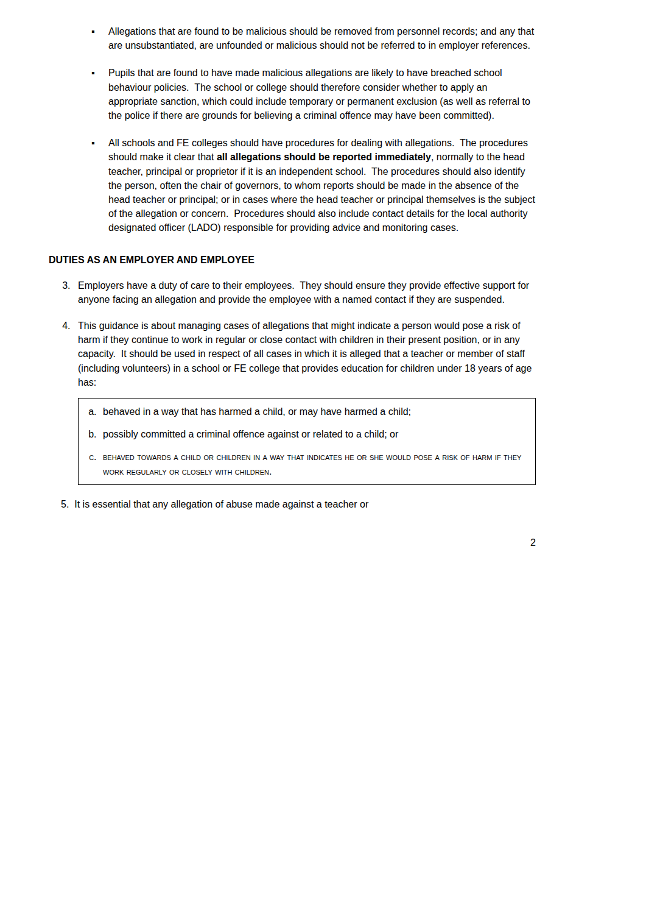Allegations that are found to be malicious should be removed from personnel records; and any that are unsubstantiated, are unfounded or malicious should not be referred to in employer references.
Pupils that are found to have made malicious allegations are likely to have breached school behaviour policies. The school or college should therefore consider whether to apply an appropriate sanction, which could include temporary or permanent exclusion (as well as referral to the police if there are grounds for believing a criminal offence may have been committed).
All schools and FE colleges should have procedures for dealing with allegations. The procedures should make it clear that all allegations should be reported immediately, normally to the head teacher, principal or proprietor if it is an independent school. The procedures should also identify the person, often the chair of governors, to whom reports should be made in the absence of the head teacher or principal; or in cases where the head teacher or principal themselves is the subject of the allegation or concern. Procedures should also include contact details for the local authority designated officer (LADO) responsible for providing advice and monitoring cases.
Duties as an employer and employee
Employers have a duty of care to their employees. They should ensure they provide effective support for anyone facing an allegation and provide the employee with a named contact if they are suspended.
This guidance is about managing cases of allegations that might indicate a person would pose a risk of harm if they continue to work in regular or close contact with children in their present position, or in any capacity. It should be used in respect of all cases in which it is alleged that a teacher or member of staff (including volunteers) in a school or FE college that provides education for children under 18 years of age has:
behaved in a way that has harmed a child, or may have harmed a child;
possibly committed a criminal offence against or related to a child; or
behaved towards a child or children in a way that indicates he or she would pose a risk of harm if they work regularly or closely with children.
5. It is essential that any allegation of abuse made against a teacher or
2